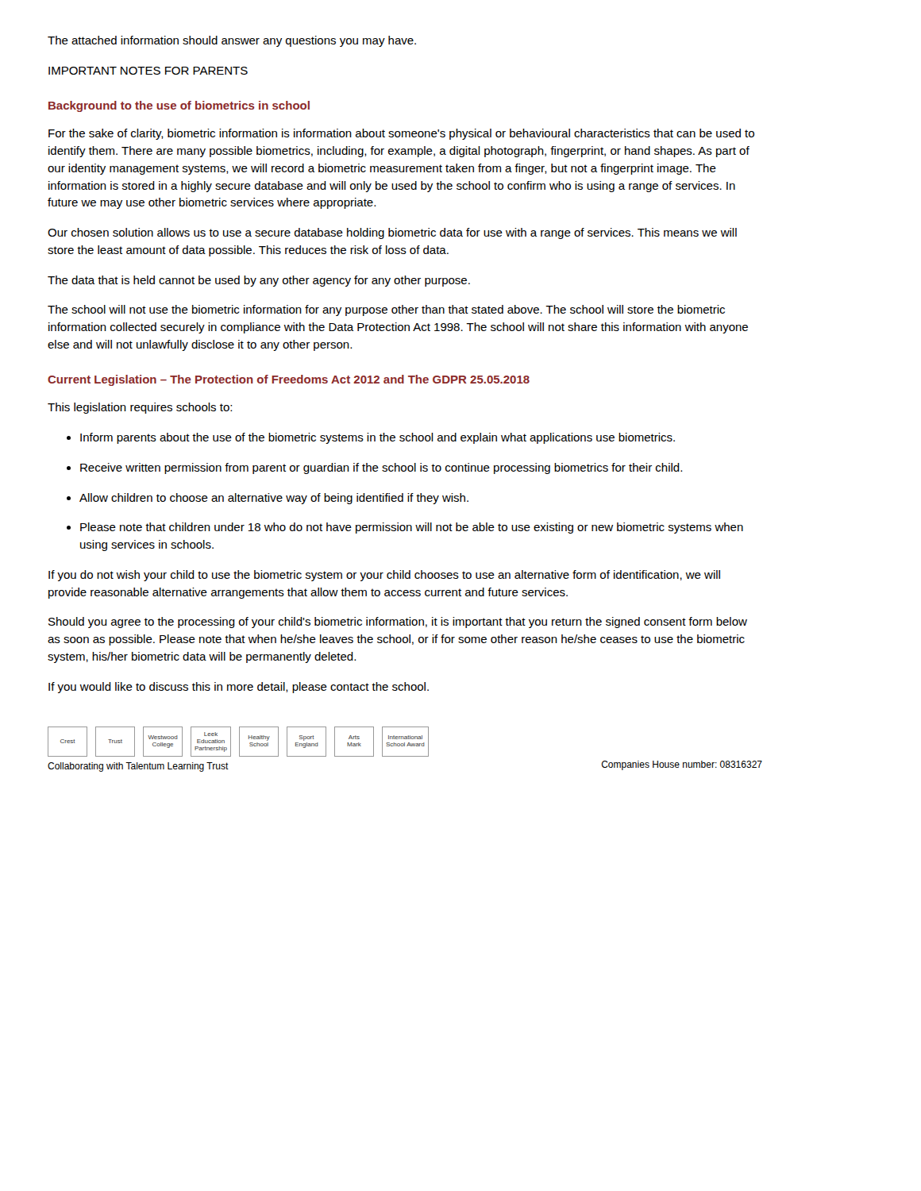The attached information should answer any questions you may have.
IMPORTANT NOTES FOR PARENTS
Background to the use of biometrics in school
For the sake of clarity, biometric information is information about someone's physical or behavioural characteristics that can be used to identify them. There are many possible biometrics, including, for example, a digital photograph, fingerprint, or hand shapes. As part of our identity management systems, we will record a biometric measurement taken from a finger, but not a fingerprint image. The information is stored in a highly secure database and will only be used by the school to confirm who is using a range of services. In future we may use other biometric services where appropriate.
Our chosen solution allows us to use a secure database holding biometric data for use with a range of services. This means we will store the least amount of data possible. This reduces the risk of loss of data.
The data that is held cannot be used by any other agency for any other purpose.
The school will not use the biometric information for any purpose other than that stated above. The school will store the biometric information collected securely in compliance with the Data Protection Act 1998. The school will not share this information with anyone else and will not unlawfully disclose it to any other person.
Current Legislation – The Protection of Freedoms Act 2012 and The GDPR 25.05.2018
This legislation requires schools to:
Inform parents about the use of the biometric systems in the school and explain what applications use biometrics.
Receive written permission from parent or guardian if the school is to continue processing biometrics for their child.
Allow children to choose an alternative way of being identified if they wish.
Please note that children under 18 who do not have permission will not be able to use existing or new biometric systems when using services in schools.
If you do not wish your child to use the biometric system or your child chooses to use an alternative form of identification, we will provide reasonable alternative arrangements that allow them to access current and future services.
Should you agree to the processing of your child's biometric information, it is important that you return the signed consent form below as soon as possible. Please note that when he/she leaves the school, or if for some other reason he/she ceases to use the biometric system, his/her biometric data will be permanently deleted.
If you would like to discuss this in more detail, please contact the school.
Crest
Trust
Westwood
College
Leek
Education
Partnership
Healthy
School
Sport
England
Arts
Mark
International
School Award
Collaborating with Talentum Learning Trust
Companies House number: 08316327